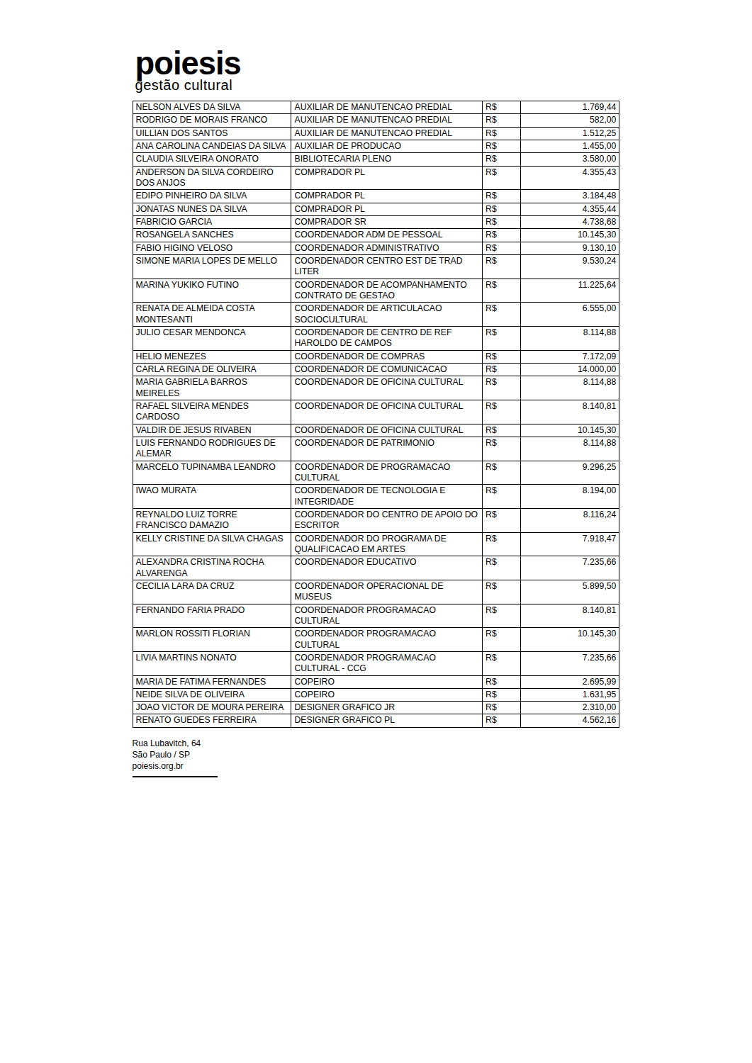poiesis
gestão cultural
| NELSON ALVES DA SILVA | AUXILIAR DE MANUTENCAO PREDIAL | R$ | 1.769,44 |
| RODRIGO DE MORAIS FRANCO | AUXILIAR DE MANUTENCAO PREDIAL | R$ | 582,00 |
| UILLIAN DOS SANTOS | AUXILIAR DE MANUTENCAO PREDIAL | R$ | 1.512,25 |
| ANA CAROLINA CANDEIAS DA SILVA | AUXILIAR DE PRODUCAO | R$ | 1.455,00 |
| CLAUDIA SILVEIRA ONORATO | BIBLIOTECARIA PLENO | R$ | 3.580,00 |
| ANDERSON DA SILVA CORDEIRO DOS ANJOS | COMPRADOR PL | R$ | 4.355,43 |
| EDIPO PINHEIRO DA SILVA | COMPRADOR PL | R$ | 3.184,48 |
| JONATAS NUNES DA SILVA | COMPRADOR PL | R$ | 4.355,44 |
| FABRICIO GARCIA | COMPRADOR SR | R$ | 4.738,68 |
| ROSANGELA SANCHES | COORDENADOR ADM DE PESSOAL | R$ | 10.145,30 |
| FABIO HIGINO VELOSO | COORDENADOR ADMINISTRATIVO | R$ | 9.130,10 |
| SIMONE MARIA LOPES DE MELLO | COORDENADOR CENTRO EST DE TRAD LITER | R$ | 9.530,24 |
| MARINA YUKIKO FUTINO | COORDENADOR DE ACOMPANHAMENTO CONTRATO DE GESTAO | R$ | 11.225,64 |
| RENATA DE ALMEIDA COSTA MONTESANTI | COORDENADOR DE ARTICULACAO SOCIOCULTURAL | R$ | 6.555,00 |
| JULIO CESAR MENDONCA | COORDENADOR DE CENTRO DE REF HAROLDO DE CAMPOS | R$ | 8.114,88 |
| HELIO MENEZES | COORDENADOR DE COMPRAS | R$ | 7.172,09 |
| CARLA REGINA DE OLIVEIRA | COORDENADOR DE COMUNICACAO | R$ | 14.000,00 |
| MARIA GABRIELA BARROS MEIRELES | COORDENADOR DE OFICINA CULTURAL | R$ | 8.114,88 |
| RAFAEL SILVEIRA MENDES CARDOSO | COORDENADOR DE OFICINA CULTURAL | R$ | 8.140,81 |
| VALDIR DE JESUS RIVABEN | COORDENADOR DE OFICINA CULTURAL | R$ | 10.145,30 |
| LUIS FERNANDO RODRIGUES DE ALEMAR | COORDENADOR DE PATRIMONIO | R$ | 8.114,88 |
| MARCELO TUPINAMBA LEANDRO | COORDENADOR DE PROGRAMACAO CULTURAL | R$ | 9.296,25 |
| IWAO MURATA | COORDENADOR DE TECNOLOGIA E INTEGRIDADE | R$ | 8.194,00 |
| REYNALDO LUIZ TORRE FRANCISCO DAMAZIO | COORDENADOR DO CENTRO DE APOIO DO ESCRITOR | R$ | 8.116,24 |
| KELLY CRISTINE DA SILVA CHAGAS | COORDENADOR DO PROGRAMA DE QUALIFICACAO EM ARTES | R$ | 7.918,47 |
| ALEXANDRA CRISTINA ROCHA ALVARENGA | COORDENADOR EDUCATIVO | R$ | 7.235,66 |
| CECILIA LARA DA CRUZ | COORDENADOR OPERACIONAL DE MUSEUS | R$ | 5.899,50 |
| FERNANDO FARIA PRADO | COORDENADOR PROGRAMACAO CULTURAL | R$ | 8.140,81 |
| MARLON ROSSITI FLORIAN | COORDENADOR PROGRAMACAO CULTURAL | R$ | 10.145,30 |
| LIVIA MARTINS NONATO | COORDENADOR PROGRAMACAO CULTURAL - CCG | R$ | 7.235,66 |
| MARIA DE FATIMA FERNANDES | COPEIRO | R$ | 2.695,99 |
| NEIDE SILVA DE OLIVEIRA | COPEIRO | R$ | 1.631,95 |
| JOAO VICTOR DE MOURA PEREIRA | DESIGNER GRAFICO JR | R$ | 2.310,00 |
| RENATO GUEDES FERREIRA | DESIGNER GRAFICO PL | R$ | 4.562,16 |
Rua Lubavitch, 64
São Paulo / SP
poiesis.org.br